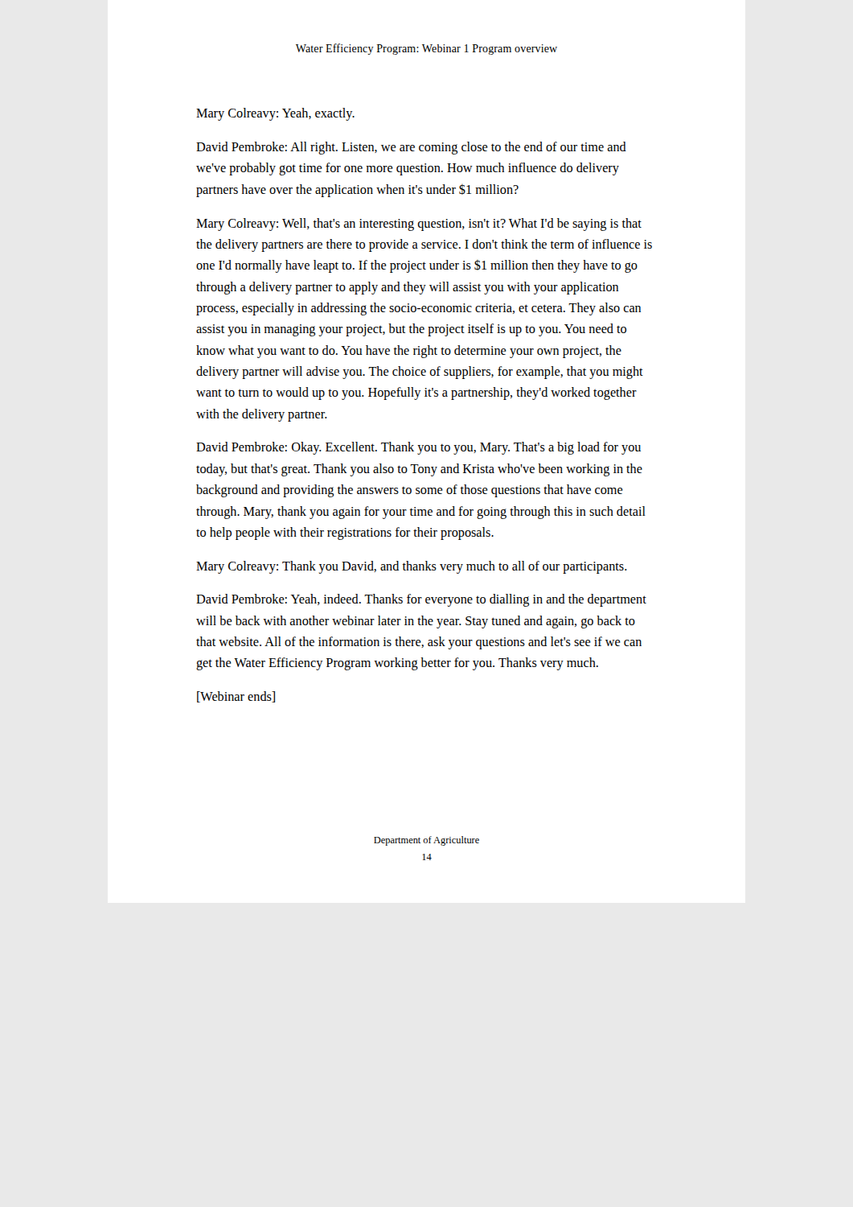Water Efficiency Program: Webinar 1 Program overview
Mary Colreavy: Yeah, exactly.
David Pembroke: All right. Listen, we are coming close to the end of our time and we've probably got time for one more question. How much influence do delivery partners have over the application when it's under $1 million?
Mary Colreavy: Well, that's an interesting question, isn't it? What I'd be saying is that the delivery partners are there to provide a service. I don't think the term of influence is one I'd normally have leapt to. If the project under is $1 million then they have to go through a delivery partner to apply and they will assist you with your application process, especially in addressing the socio-economic criteria, et cetera. They also can assist you in managing your project, but the project itself is up to you. You need to know what you want to do. You have the right to determine your own project, the delivery partner will advise you. The choice of suppliers, for example, that you might want to turn to would up to you. Hopefully it's a partnership, they'd worked together with the delivery partner.
David Pembroke: Okay. Excellent. Thank you to you, Mary. That's a big load for you today, but that's great. Thank you also to Tony and Krista who've been working in the background and providing the answers to some of those questions that have come through. Mary, thank you again for your time and for going through this in such detail to help people with their registrations for their proposals.
Mary Colreavy: Thank you David, and thanks very much to all of our participants.
David Pembroke: Yeah, indeed. Thanks for everyone to dialling in and the department will be back with another webinar later in the year. Stay tuned and again, go back to that website. All of the information is there, ask your questions and let's see if we can get the Water Efficiency Program working better for you. Thanks very much.
[Webinar ends]
Department of Agriculture
14